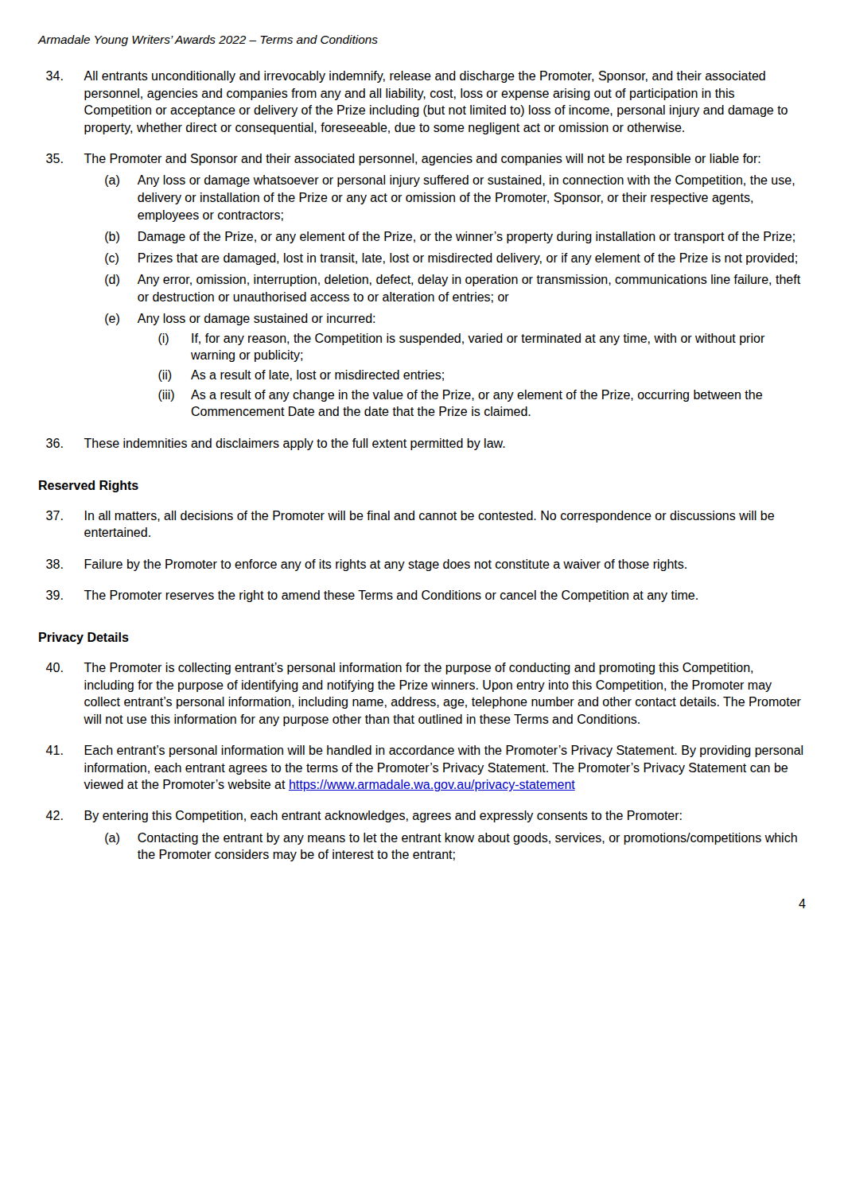Armadale Young Writers’ Awards 2022 – Terms and Conditions
34.
All entrants unconditionally and irrevocably indemnify, release and discharge the Promoter, Sponsor, and their associated personnel, agencies and companies from any and all liability, cost, loss or expense arising out of participation in this Competition or acceptance or delivery of the Prize including (but not limited to) loss of income, personal injury and damage to property, whether direct or consequential, foreseeable, due to some negligent act or omission or otherwise.
35.
The Promoter and Sponsor and their associated personnel, agencies and companies will not be responsible or liable for:
(a)
Any loss or damage whatsoever or personal injury suffered or sustained, in connection with the Competition, the use, delivery or installation of the Prize or any act or omission of the Promoter, Sponsor, or their respective agents, employees or contractors;
(b)
Damage of the Prize, or any element of the Prize, or the winner’s property during installation or transport of the Prize;
(c)
Prizes that are damaged, lost in transit, late, lost or misdirected delivery, or if any element of the Prize is not provided;
(d)
Any error, omission, interruption, deletion, defect, delay in operation or transmission, communications line failure, theft or destruction or unauthorised access to or alteration of entries; or
(e)
Any loss or damage sustained or incurred:
(i)
If, for any reason, the Competition is suspended, varied or terminated at any time, with or without prior warning or publicity;
(ii)
As a result of late, lost or misdirected entries;
(iii)
As a result of any change in the value of the Prize, or any element of the Prize, occurring between the Commencement Date and the date that the Prize is claimed.
36.
These indemnities and disclaimers apply to the full extent permitted by law.
Reserved Rights
37.
In all matters, all decisions of the Promoter will be final and cannot be contested. No correspondence or discussions will be entertained.
38.
Failure by the Promoter to enforce any of its rights at any stage does not constitute a waiver of those rights.
39.
The Promoter reserves the right to amend these Terms and Conditions or cancel the Competition at any time.
Privacy Details
40.
The Promoter is collecting entrant’s personal information for the purpose of conducting and promoting this Competition, including for the purpose of identifying and notifying the Prize winners. Upon entry into this Competition, the Promoter may collect entrant’s personal information, including name, address, age, telephone number and other contact details. The Promoter will not use this information for any purpose other than that outlined in these Terms and Conditions.
41.
Each entrant’s personal information will be handled in accordance with the Promoter’s Privacy Statement. By providing personal information, each entrant agrees to the terms of the Promoter’s Privacy Statement. The Promoter’s Privacy Statement can be viewed at the Promoter’s website at https://www.armadale.wa.gov.au/privacy-statement
42.
By entering this Competition, each entrant acknowledges, agrees and expressly consents to the Promoter:
(a)
Contacting the entrant by any means to let the entrant know about goods, services, or promotions/competitions which the Promoter considers may be of interest to the entrant;
4